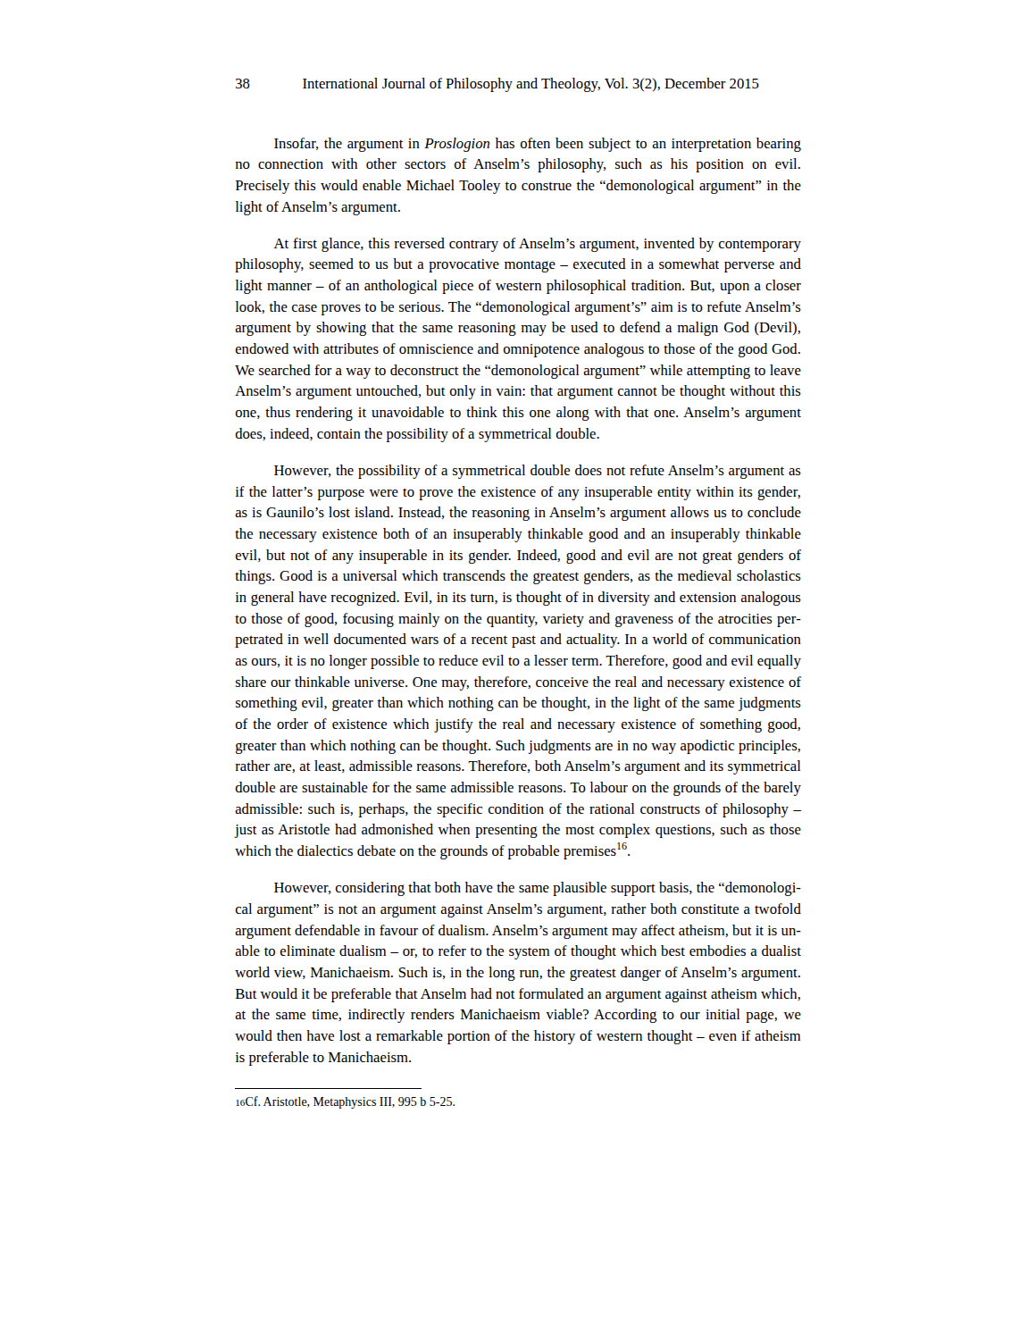38 International Journal of Philosophy and Theology, Vol. 3(2), December 2015
Insofar, the argument in Proslogion has often been subject to an interpretation bearing no connection with other sectors of Anselm’s philosophy, such as his position on evil. Precisely this would enable Michael Tooley to construe the “demonological argument” in the light of Anselm’s argument.
At first glance, this reversed contrary of Anselm’s argument, invented by contemporary philosophy, seemed to us but a provocative montage – executed in a somewhat perverse and light manner – of an anthological piece of western philosophical tradition. But, upon a closer look, the case proves to be serious. The “demonological argument’s” aim is to refute Anselm’s argument by showing that the same reasoning may be used to defend a malign God (Devil), endowed with attributes of omniscience and omnipotence analogous to those of the good God. We searched for a way to deconstruct the “demonological argument” while attempting to leave Anselm’s argument untouched, but only in vain: that argument cannot be thought without this one, thus rendering it unavoidable to think this one along with that one. Anselm’s argument does, indeed, contain the possibility of a symmetrical double.
However, the possibility of a symmetrical double does not refute Anselm’s argument as if the latter’s purpose were to prove the existence of any insuperable entity within its gender, as is Gaunilo’s lost island. Instead, the reasoning in Anselm’s argument allows us to conclude the necessary existence both of an insuperably thinkable good and an insuperably thinkable evil, but not of any insuperable in its gender. Indeed, good and evil are not great genders of things. Good is a universal which transcends the greatest genders, as the medieval scholastics in general have recognized. Evil, in its turn, is thought of in diversity and extension analogous to those of good, focusing mainly on the quantity, variety and graveness of the atrocities perpetrated in well documented wars of a recent past and actuality. In a world of communication as ours, it is no longer possible to reduce evil to a lesser term. Therefore, good and evil equally share our thinkable universe. One may, therefore, conceive the real and necessary existence of something evil, greater than which nothing can be thought, in the light of the same judgments of the order of existence which justify the real and necessary existence of something good, greater than which nothing can be thought. Such judgments are in no way apodictic principles, rather are, at least, admissible reasons. Therefore, both Anselm’s argument and its symmetrical double are sustainable for the same admissible reasons. To labour on the grounds of the barely admissible: such is, perhaps, the specific condition of the rational constructs of philosophy – just as Aristotle had admonished when presenting the most complex questions, such as those which the dialectics debate on the grounds of probable premises16.
However, considering that both have the same plausible support basis, the “demonological argument” is not an argument against Anselm’s argument, rather both constitute a twofold argument defendable in favour of dualism. Anselm’s argument may affect atheism, but it is unable to eliminate dualism – or, to refer to the system of thought which best embodies a dualist world view, Manichaeism. Such is, in the long run, the greatest danger of Anselm’s argument. But would it be preferable that Anselm had not formulated an argument against atheism which, at the same time, indirectly renders Manichaeism viable? According to our initial page, we would then have lost a remarkable portion of the history of western thought – even if atheism is preferable to Manichaeism.
16Cf. Aristotle, Metaphysics III, 995 b 5-25.